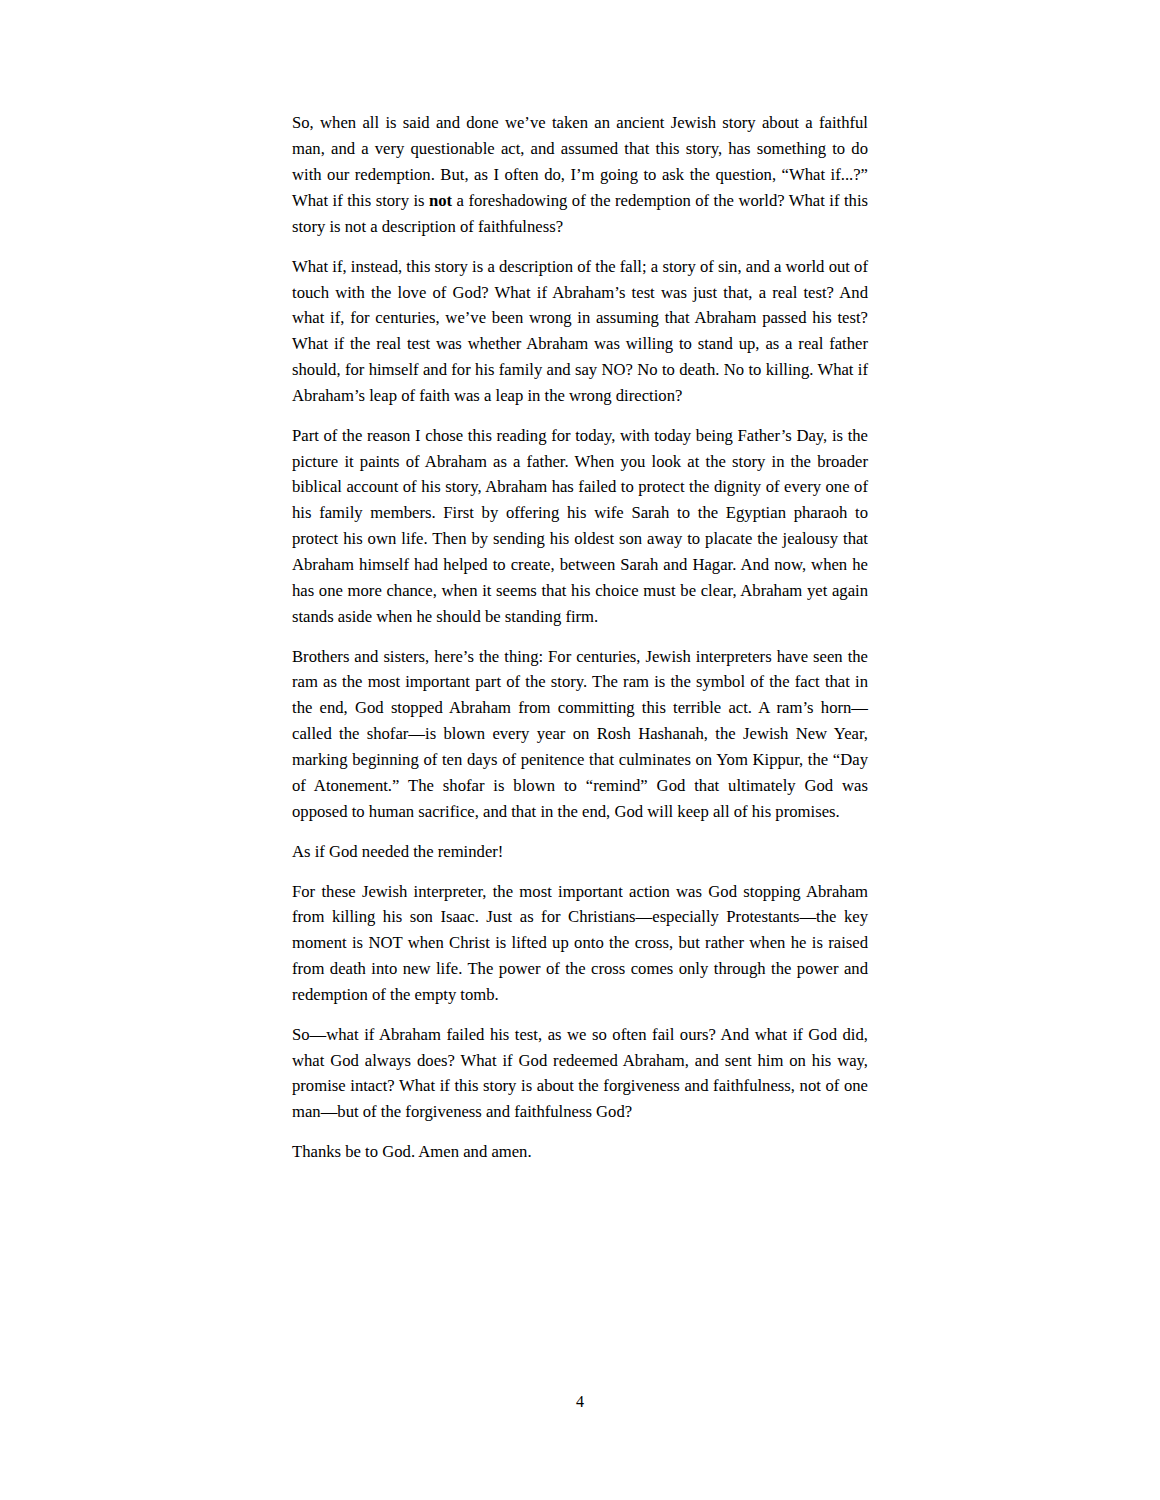So, when all is said and done we’ve taken an ancient Jewish story about a faithful man, and a very questionable act, and assumed that this story, has something to do with our redemption. But, as I often do, I’m going to ask the question, “What if...?” What if this story is not a foreshadowing of the redemption of the world? What if this story is not a description of faithfulness?
What if, instead, this story is a description of the fall; a story of sin, and a world out of touch with the love of God? What if Abraham’s test was just that, a real test? And what if, for centuries, we’ve been wrong in assuming that Abraham passed his test? What if the real test was whether Abraham was willing to stand up, as a real father should, for himself and for his family and say NO? No to death. No to killing. What if Abraham’s leap of faith was a leap in the wrong direction?
Part of the reason I chose this reading for today, with today being Father’s Day, is the picture it paints of Abraham as a father. When you look at the story in the broader biblical account of his story, Abraham has failed to protect the dignity of every one of his family members. First by offering his wife Sarah to the Egyptian pharaoh to protect his own life. Then by sending his oldest son away to placate the jealousy that Abraham himself had helped to create, between Sarah and Hagar. And now, when he has one more chance, when it seems that his choice must be clear, Abraham yet again stands aside when he should be standing firm.
Brothers and sisters, here’s the thing: For centuries, Jewish interpreters have seen the ram as the most important part of the story. The ram is the symbol of the fact that in the end, God stopped Abraham from committing this terrible act. A ram’s horn—called the shofar—is blown every year on Rosh Hashanah, the Jewish New Year, marking beginning of ten days of penitence that culminates on Yom Kippur, the “Day of Atonement.” The shofar is blown to “remind” God that ultimately God was opposed to human sacrifice, and that in the end, God will keep all of his promises.
As if God needed the reminder!
For these Jewish interpreter, the most important action was God stopping Abraham from killing his son Isaac. Just as for Christians—especially Protestants—the key moment is NOT when Christ is lifted up onto the cross, but rather when he is raised from death into new life. The power of the cross comes only through the power and redemption of the empty tomb.
So—what if Abraham failed his test, as we so often fail ours? And what if God did, what God always does? What if God redeemed Abraham, and sent him on his way, promise intact? What if this story is about the forgiveness and faithfulness, not of one man—but of the forgiveness and faithfulness God?
Thanks be to God. Amen and amen.
4